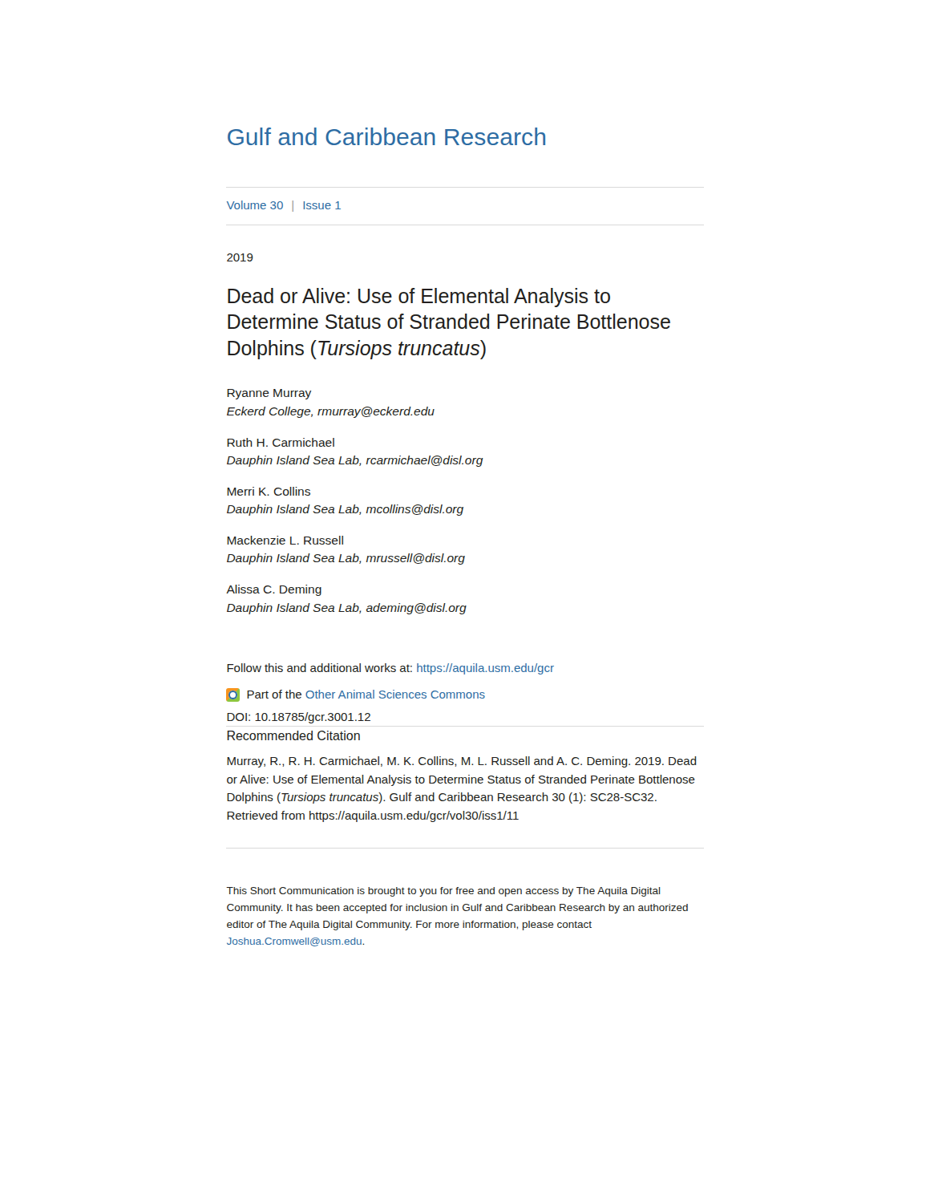Gulf and Caribbean Research
Volume 30|Issue 1
2019
Dead or Alive: Use of Elemental Analysis to Determine Status of Stranded Perinate Bottlenose Dolphins (Tursiops truncatus)
Ryanne Murray Eckerd College, rmurray@eckerd.edu
Ruth H. Carmichael Dauphin Island Sea Lab, rcarmichael@disl.org
Merri K. Collins Dauphin Island Sea Lab, mcollins@disl.org
Mackenzie L. Russell Dauphin Island Sea Lab, mrussell@disl.org
Alissa C. Deming Dauphin Island Sea Lab, ademing@disl.org
Follow this and additional works at: https://aquila.usm.edu/gcr
Part of the Other Animal Sciences Commons
DOI: 10.18785/gcr.3001.12
Recommended Citation
Murray, R., R. H. Carmichael, M. K. Collins, M. L. Russell and A. C. Deming. 2019. Dead or Alive: Use of Elemental Analysis to Determine Status of Stranded Perinate Bottlenose Dolphins (Tursiops truncatus). Gulf and Caribbean Research 30 (1): SC28-SC32.
Retrieved from https://aquila.usm.edu/gcr/vol30/iss1/11
This Short Communication is brought to you for free and open access by The Aquila Digital Community. It has been accepted for inclusion in Gulf and Caribbean Research by an authorized editor of The Aquila Digital Community. For more information, please contact Joshua.Cromwell@usm.edu.